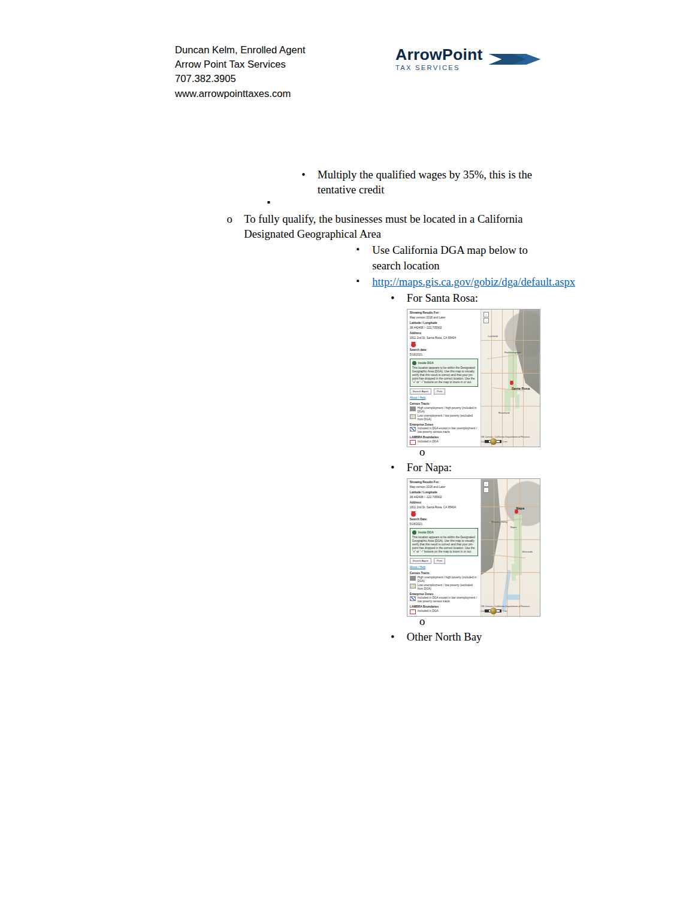Duncan Kelm, Enrolled Agent
Arrow Point Tax Services
707.382.3905
www.arrowpointtaxes.com
ArrowPoint
TAX SERVICES
Multiply the qualified wages by 35%, this is the tentative credit
To fully qualify, the businesses must be located in a California Designated Geographical Area
Use California DGA map below to search location
http://maps.gis.ca.gov/gobiz/dga/default.aspx
For Santa Rosa:
Showing Results For:
Map version 2018 and Later
Latitude / Longitude
38.442408 / -122.705902
Address
1811 2nd St, Santa Rosa, CA 95404
Search date:
5/18/2021
Inside DGA
This location appears to be within the Designated Geographic Area (DGA). Use this map to visually verify that this result is correct and that your pin-point has dropped in the correct location. Use the “+” or “–” buttons on the map to zoom in or out.
Search Again Print
About / Help
Census Tracts
High unemployment / high poverty (included in DGA)
Low unemployment / low poverty (excluded from DGA)
Enterprise Zones
Included in DGA except in low unemployment / low poverty census tracts
LAMBRA Boundaries
Included in DGA
Use this map to determine if a location is within the DGA. | Last Updated: November 2018 Basemap: Streets ▾
Santa Rosa
Roseland
Fountaingrove
Larkfield
+–
1 mi
US Census, California Department of Finance, Calfire
For Napa:
Showing Results For:
Map version 2018 and Later
Latitude / Longitude
38.442408 / -122.705902
Address
1811 2nd St, Santa Rosa, CA 95404
Search Date:
5/18/2021
Inside DGA
This location appears to be within the Designated Geographic Area (DGA). Use this map to visually verify that this result is correct and that your pin-point has dropped in the correct location. Use the “+” or “–” buttons on the map to zoom in or out.
Search Again Print
About / Help
Census Tracts
High unemployment / high poverty (included in DGA)
Low unemployment / low poverty (excluded from DGA)
Enterprise Zones
Included in DGA except in low unemployment / low poverty census tracts
LAMBRA Boundaries
Included in DGA
Use this map to determine if a location is within the DGA. | Last Updated: November 2018 Basemap: Streets ▾
Napa
Browns Valley
Napa
Silverado
+–
1 mi
US Census, California Department of Finance, Calfire
Other North Bay